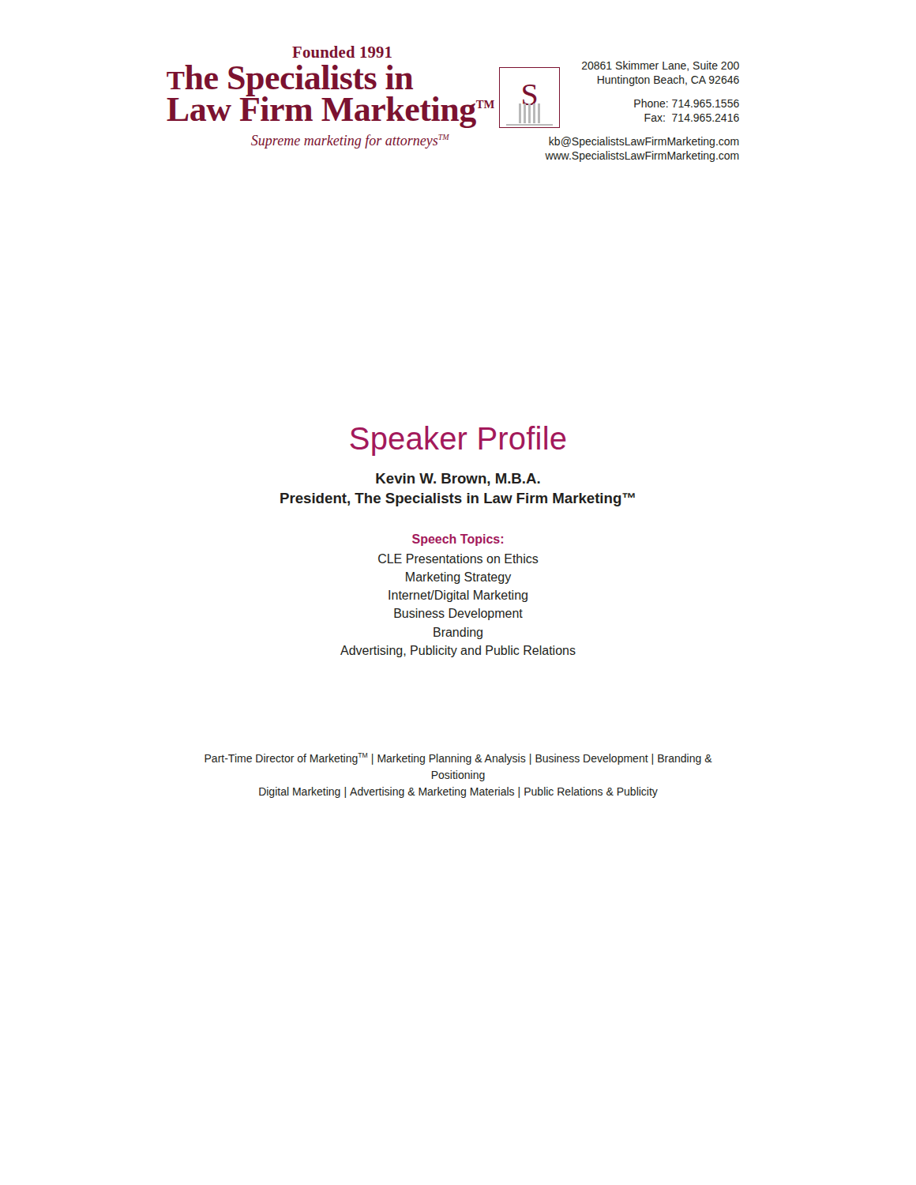Founded 1991
The Specialists in
Law Firm MarketingTM
S
Supreme marketing for attorneysTM
20861 Skimmer Lane, Suite 200
Huntington Beach, CA 92646
Phone: 714.965.1556
Fax: 714.965.2416
kb@SpecialistsLawFirmMarketing.com
www.SpecialistsLawFirmMarketing.com
Speaker Profile
Kevin W. Brown, M.B.A.
President, The Specialists in Law Firm Marketing™
Speech Topics:
CLE Presentations on Ethics
Marketing Strategy
Internet/Digital Marketing
Business Development
Branding
Advertising, Publicity and Public Relations
Part-Time Director of MarketingTM|Marketing Planning & Analysis|Business Development|Branding & Positioning
Digital Marketing|Advertising & Marketing Materials|Public Relations & Publicity